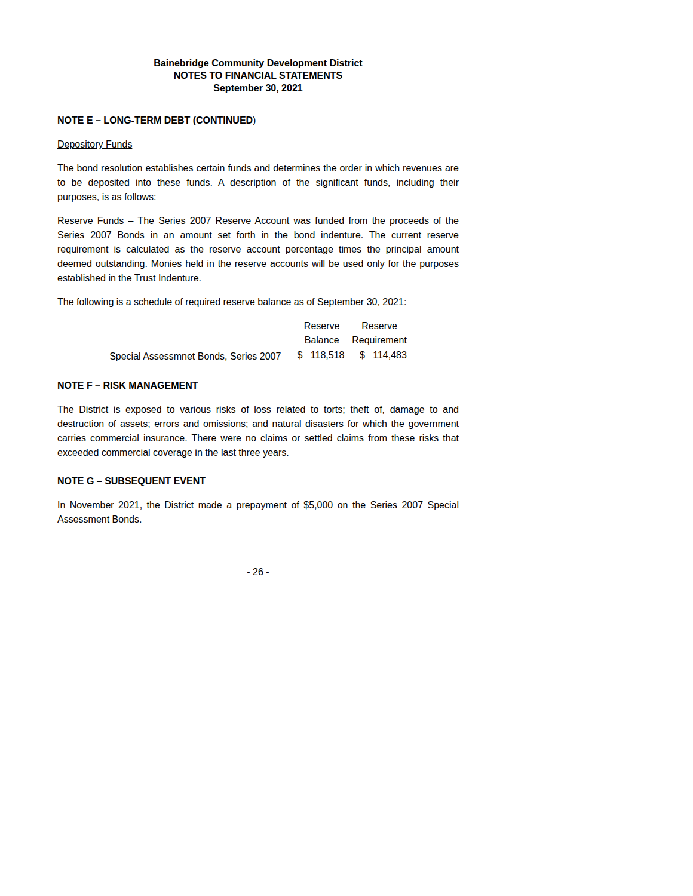Bainebridge Community Development District
NOTES TO FINANCIAL STATEMENTS
September 30, 2021
NOTE E – LONG-TERM DEBT (CONTINUED)
Depository Funds
The bond resolution establishes certain funds and determines the order in which revenues are to be deposited into these funds. A description of the significant funds, including their purposes, is as follows:
Reserve Funds – The Series 2007 Reserve Account was funded from the proceeds of the Series 2007 Bonds in an amount set forth in the bond indenture. The current reserve requirement is calculated as the reserve account percentage times the principal amount deemed outstanding. Monies held in the reserve accounts will be used only for the purposes established in the Trust Indenture.
The following is a schedule of required reserve balance as of September 30, 2021:
| | Reserve | Reserve |
| | Balance | Requirement |
| Special Assessmnet Bonds, Series 2007 | $ 118,518 | $ 114,483 |
NOTE F – RISK MANAGEMENT
The District is exposed to various risks of loss related to torts; theft of, damage to and destruction of assets; errors and omissions; and natural disasters for which the government carries commercial insurance. There were no claims or settled claims from these risks that exceeded commercial coverage in the last three years.
NOTE G – SUBSEQUENT EVENT
In November 2021, the District made a prepayment of $5,000 on the Series 2007 Special Assessment Bonds.
- 26 -